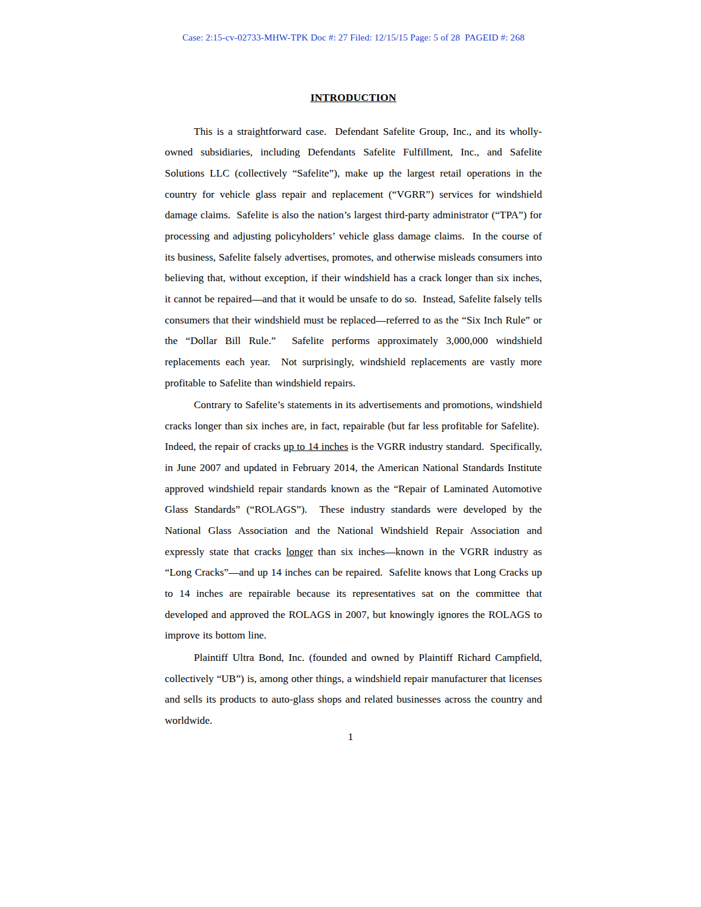Case: 2:15-cv-02733-MHW-TPK Doc #: 27 Filed: 12/15/15 Page: 5 of 28 PAGEID #: 268
INTRODUCTION
This is a straightforward case. Defendant Safelite Group, Inc., and its wholly-owned subsidiaries, including Defendants Safelite Fulfillment, Inc., and Safelite Solutions LLC (collectively “Safelite”), make up the largest retail operations in the country for vehicle glass repair and replacement (“VGRR”) services for windshield damage claims. Safelite is also the nation’s largest third-party administrator (“TPA”) for processing and adjusting policyholders’ vehicle glass damage claims. In the course of its business, Safelite falsely advertises, promotes, and otherwise misleads consumers into believing that, without exception, if their windshield has a crack longer than six inches, it cannot be repaired—and that it would be unsafe to do so. Instead, Safelite falsely tells consumers that their windshield must be replaced—referred to as the “Six Inch Rule” or the “Dollar Bill Rule.” Safelite performs approximately 3,000,000 windshield replacements each year. Not surprisingly, windshield replacements are vastly more profitable to Safelite than windshield repairs.
Contrary to Safelite’s statements in its advertisements and promotions, windshield cracks longer than six inches are, in fact, repairable (but far less profitable for Safelite). Indeed, the repair of cracks up to 14 inches is the VGRR industry standard. Specifically, in June 2007 and updated in February 2014, the American National Standards Institute approved windshield repair standards known as the “Repair of Laminated Automotive Glass Standards” (“ROLAGS”). These industry standards were developed by the National Glass Association and the National Windshield Repair Association and expressly state that cracks longer than six inches—known in the VGRR industry as “Long Cracks”—and up 14 inches can be repaired. Safelite knows that Long Cracks up to 14 inches are repairable because its representatives sat on the committee that developed and approved the ROLAGS in 2007, but knowingly ignores the ROLAGS to improve its bottom line.
Plaintiff Ultra Bond, Inc. (founded and owned by Plaintiff Richard Campfield, collectively “UB”) is, among other things, a windshield repair manufacturer that licenses and sells its products to auto-glass shops and related businesses across the country and worldwide.
1